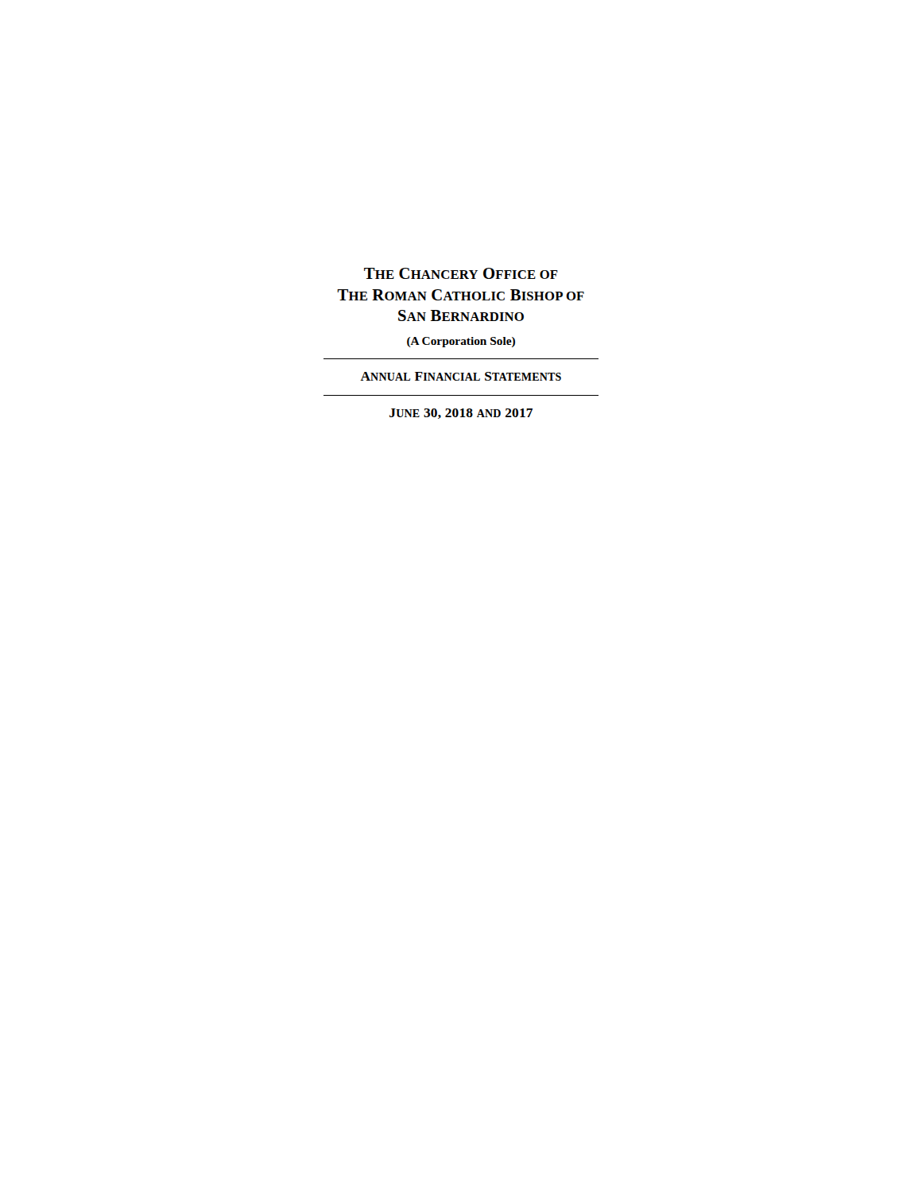THE CHANCERY OFFICE OF
THE ROMAN CATHOLIC BISHOP OF
SAN BERNARDINO
(A Corporation Sole)
ANNUAL FINANCIAL STATEMENTS
JUNE 30, 2018 AND 2017